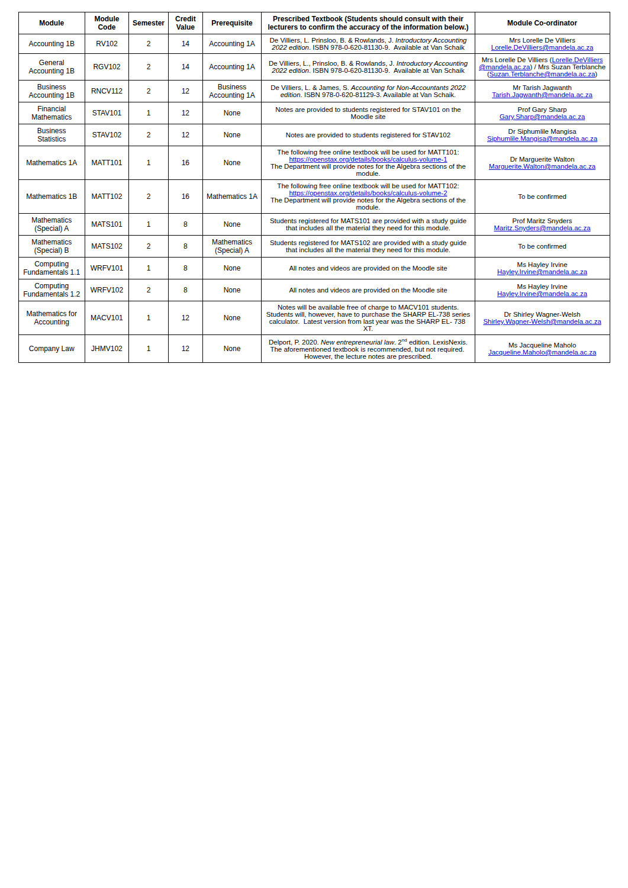| Module | Module Code | Semester | Credit Value | Prerequisite | Prescribed Textbook (Students should consult with their lecturers to confirm the accuracy of the information below.) | Module Co-ordinator |
| --- | --- | --- | --- | --- | --- | --- |
| Accounting 1B | RV102 | 2 | 14 | Accounting 1A | De Villiers, L. Prinsloo, B. & Rowlands, J. Introductory Accounting 2022 edition . ISBN 978-0-620-81130-9. Available at Van Schaik | Mrs Lorelle De Villiers Lorelle.DeVilliers@mandela.ac.za |
| General Accounting 1B | RGV102 | 2 | 14 | Accounting 1A | De Villiers, L., Prinsloo, B. & Rowlands, J. Introductory Accounting 2022 edition . ISBN 978-0-620-81130-9. Available at Van Schaik | Mrs Lorelle De Villiers ( Lorelle.DeVilliers@mandela.ac.za ) / Mrs Suzan Terblanche ( Suzan.Terblanche@mandela.ac.za ) |
| Business Accounting 1B | RNCV112 | 2 | 12 | Business Accounting 1A | De Villiers, L. & James, S. Accounting for Non-Accountants 2022 edition . ISBN 978-0-620-81129-3. Available at Van Schaik. | Mr Tarish Jagwanth Tarish.Jagwanth@mandela.ac.za |
| Financial Mathematics | STAV101 | 1 | 12 | None | Notes are provided to students registered for STAV101 on the Moodle site | Prof Gary Sharp Gary.Sharp@mandela.ac.za |
| Business Statistics | STAV102 | 2 | 12 | None | Notes are provided to students registered for STAV102 | Dr Siphumlile Mangisa Siphumlile.Mangisa@mandela.ac.za |
| Mathematics 1A | MATT101 | 1 | 16 | None | The following free online textbook will be used for MATT101: https://openstax.org/details/books/calculus-volume-1 The Department will provide notes for the Algebra sections of the module. | Dr Marguerite Walton Marguerite.Walton@mandela.ac.za |
| Mathematics 1B | MATT102 | 2 | 16 | Mathematics 1A | The following free online textbook will be used for MATT102: https://openstax.org/details/books/calculus-volume-2 The Department will provide notes for the Algebra sections of the module. | To be confirmed |
| Mathematics (Special) A | MATS101 | 1 | 8 | None | Students registered for MATS101 are provided with a study guide that includes all the material they need for this module. | Prof Maritz Snyders Maritz.Snyders@mandela.ac.za |
| Mathematics (Special) B | MATS102 | 2 | 8 | Mathematics (Special) A | Students registered for MATS102 are provided with a study guide that includes all the material they need for this module. | To be confirmed |
| Computing Fundamentals 1.1 | WRFV101 | 1 | 8 | None | All notes and videos are provided on the Moodle site | Ms Hayley Irvine Hayley.Irvine@mandela.ac.za |
| Computing Fundamentals 1.2 | WRFV102 | 2 | 8 | None | All notes and videos are provided on the Moodle site | Ms Hayley Irvine Hayley.Irvine@mandela.ac.za |
| Mathematics for Accounting | MACV101 | 1 | 12 | None | Notes will be available free of charge to MACV101 students. Students will, however, have to purchase the SHARP EL-738 series calculator. Latest version from last year was the SHARP EL- 738 XT. | Dr Shirley Wagner-Welsh Shirley.Wagner-Welsh@mandela.ac.za |
| Company Law | JHMV102 | 1 | 12 | None | Delport, P. 2020. New entrepreneurial law . 2 nd edition. LexisNexis. The aforementioned textbook is recommended, but not required. However, the lecture notes are prescribed. | Ms Jacqueline Maholo Jacqueline.Maholo@mandela.ac.za |